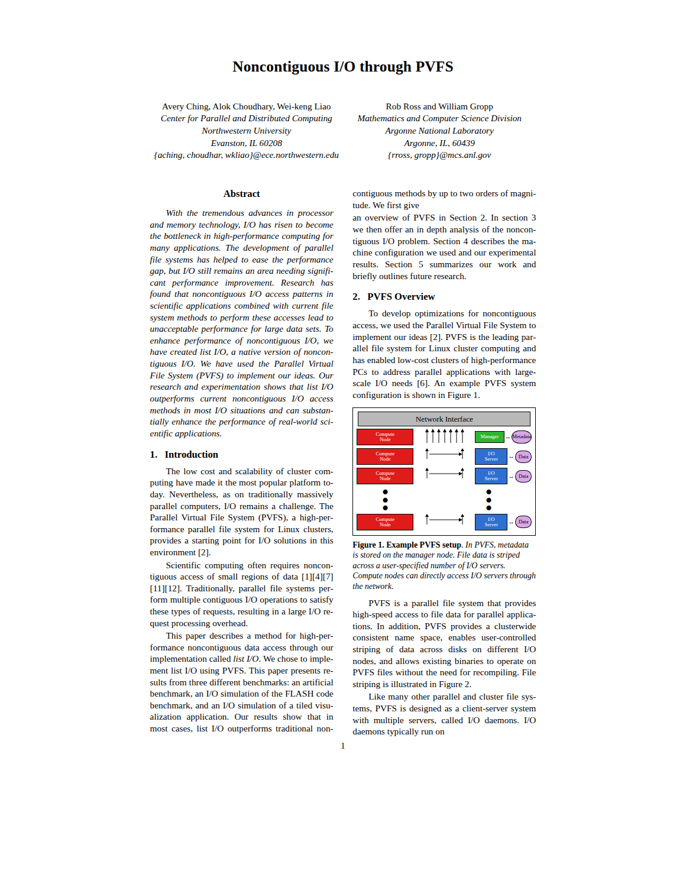Noncontiguous I/O through PVFS
| Avery Ching, Alok Choudhary, Wei-keng Liao Center for Parallel and Distributed Computing Northwestern University Evanston, IL 60208 {aching, choudhar, wkliao}@ece.northwestern.edu | Rob Ross and William Gropp Mathematics and Computer Science Division Argonne National Laboratory Argonne, IL, 60439 {rross, gropp}@mcs.anl.gov |
Abstract
With the tremendous advances in processor and memory technology, I/O has risen to become the bottleneck in high-performance computing for many applications. The development of parallel file systems has helped to ease the performance gap, but I/O still remains an area needing significant performance improvement. Research has found that noncontiguous I/O access patterns in scientific applications combined with current file system methods to perform these accesses lead to unacceptable performance for large data sets. To enhance performance of noncontiguous I/O, we have created list I/O, a native version of noncontiguous I/O. We have used the Parallel Virtual File System (PVFS) to implement our ideas. Our research and experimentation shows that list I/O outperforms current noncontiguous I/O access methods in most I/O situations and can substantially enhance the performance of real-world scientific applications.
1. Introduction
The low cost and scalability of cluster computing have made it the most popular platform today. Nevertheless, as on traditionally massively parallel computers, I/O remains a challenge. The Parallel Virtual File System (PVFS), a high-performance parallel file system for Linux clusters, provides a starting point for I/O solutions in this environment [2].
Scientific computing often requires noncontiguous access of small regions of data [1][4][7][11][12]. Traditionally, parallel file systems perform multiple contiguous I/O operations to satisfy these types of requests, resulting in a large I/O request processing overhead.
This paper describes a method for high-performance noncontiguous data access through our implementation called list I/O. We chose to implement list I/O using PVFS. This paper presents results from three different benchmarks: an artificial benchmark, an I/O simulation of the FLASH code benchmark, and an I/O simulation of a tiled visualization application. Our results show that in most cases, list I/O outperforms traditional noncontiguous methods by up to two orders of magnitude. We first give
an overview of PVFS in Section 2. In section 3 we then offer an in depth analysis of the noncontiguous I/O problem. Section 4 describes the machine configuration we used and our experimental results. Section 5 summarizes our work and briefly outlines future research.
2. PVFS Overview
To develop optimizations for noncontiguous access, we used the Parallel Virtual File System to implement our ideas [2]. PVFS is the leading parallel file system for Linux cluster computing and has enabled low-cost clusters of high-performance PCs to address parallel applications with large-scale I/O needs [6]. An example PVFS system configuration is shown in Figure 1.
Network Interface
Compute
Node
| Manager | ↔ | Metadata |
Compute
Node
| I/O Server | ↔ | Data |
Compute
Node
| I/O Server | ↔ | Data |
●●●
●●●
Compute
Node
| I/O Server | ↔ | Data |
Figure 1. Example PVFS setup. In PVFS, metadata is stored on the manager node. File data is striped across a user-specified number of I/O servers. Compute nodes can directly access I/O servers through the network.
PVFS is a parallel file system that provides high-speed access to file data for parallel applications. In addition, PVFS provides a clusterwide consistent name space, enables user-controlled striping of data across disks on different I/O nodes, and allows existing binaries to operate on PVFS files without the need for recompiling. File striping is illustrated in Figure 2.
Like many other parallel and cluster file systems, PVFS is designed as a client-server system with multiple servers, called I/O daemons. I/O daemons typically run on
1